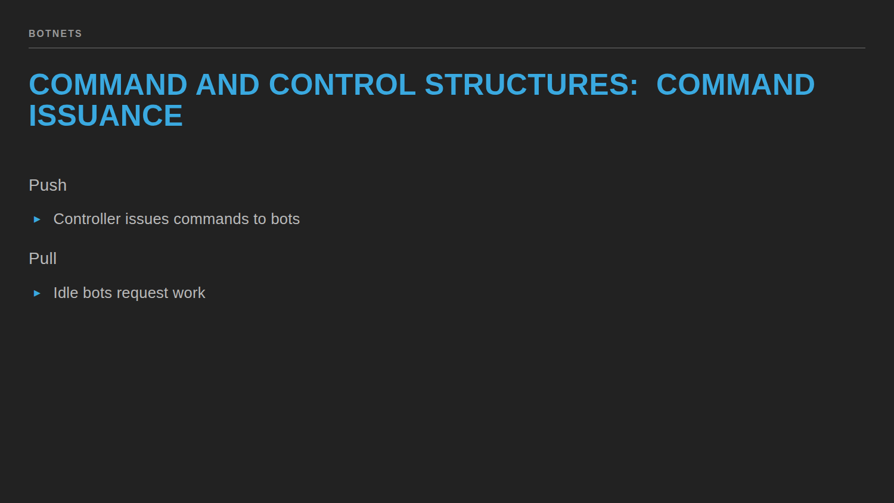Botnets
Command and Control Structures: Command Issuance
Push
Controller issues commands to bots
Pull
Idle bots request work